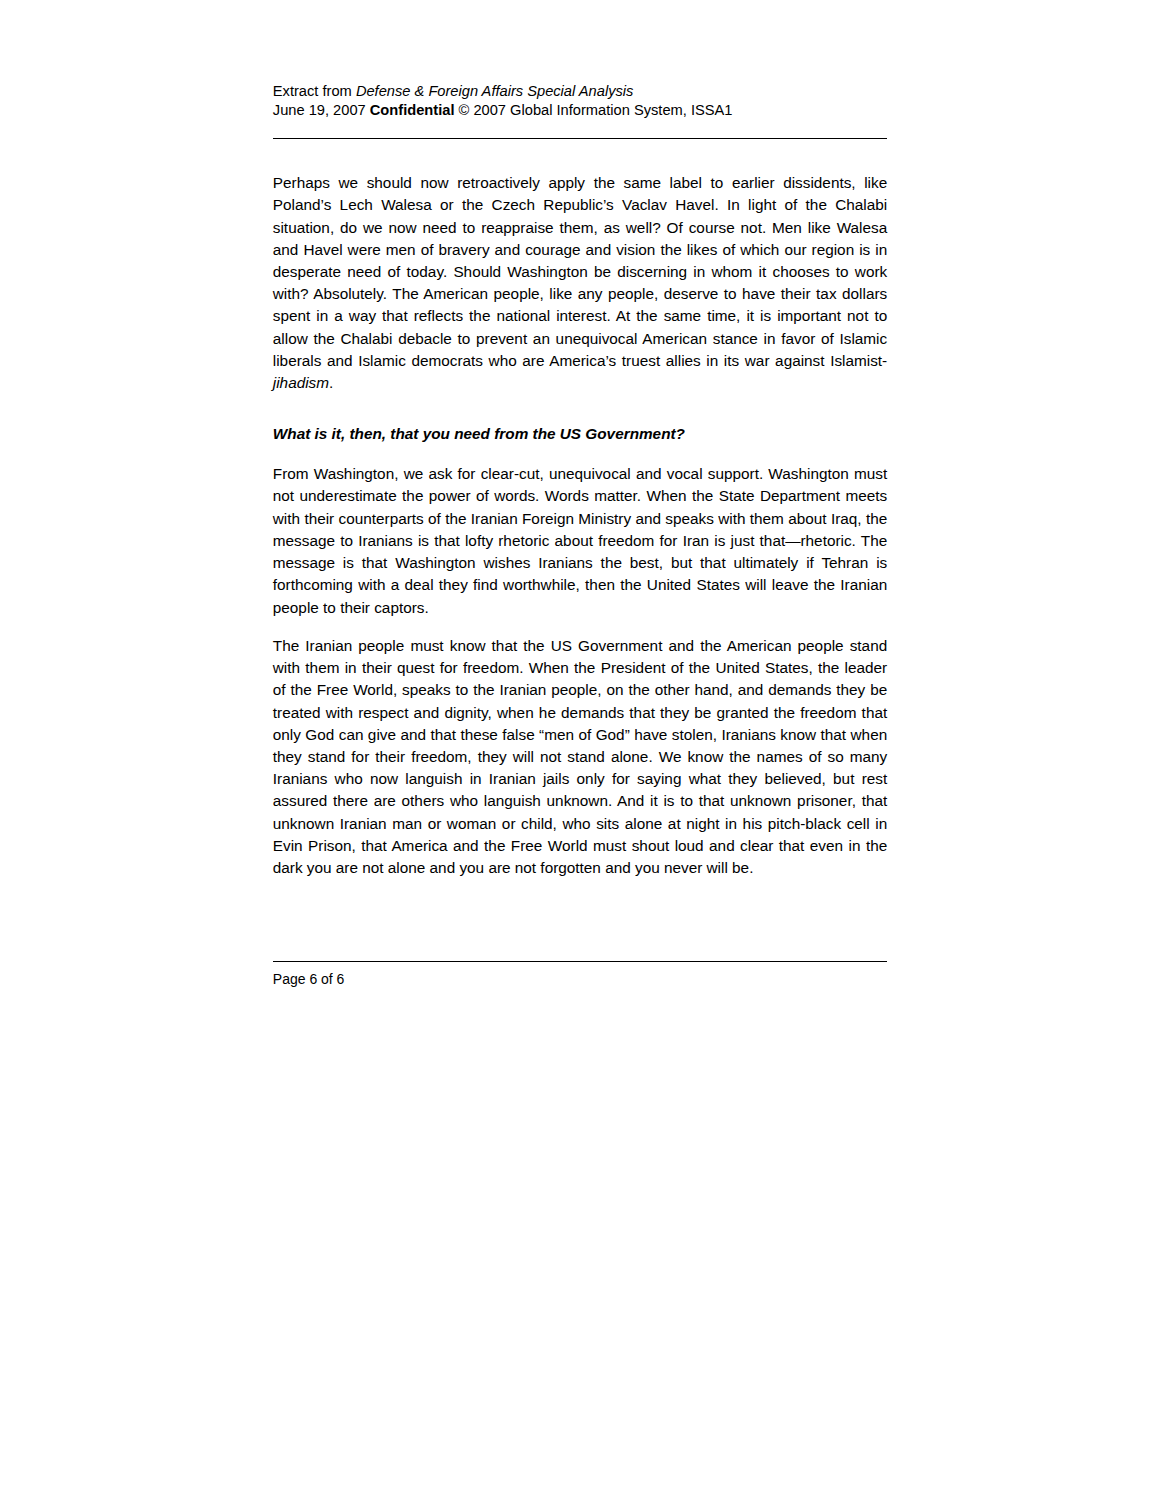Extract from Defense & Foreign Affairs Special Analysis
June 19, 2007 Confidential © 2007 Global Information System, ISSA1
Perhaps we should now retroactively apply the same label to earlier dissidents, like Poland’s Lech Walesa or the Czech Republic’s Vaclav Havel. In light of the Chalabi situation, do we now need to reappraise them, as well? Of course not. Men like Walesa and Havel were men of bravery and courage and vision the likes of which our region is in desperate need of today. Should Washington be discerning in whom it chooses to work with? Absolutely. The American people, like any people, deserve to have their tax dollars spent in a way that reflects the national interest. At the same time, it is important not to allow the Chalabi debacle to prevent an unequivocal American stance in favor of Islamic liberals and Islamic democrats who are America’s truest allies in its war against Islamist-jihadism.
What is it, then, that you need from the US Government?
From Washington, we ask for clear-cut, unequivocal and vocal support. Washington must not underestimate the power of words. Words matter. When the State Department meets with their counterparts of the Iranian Foreign Ministry and speaks with them about Iraq, the message to Iranians is that lofty rhetoric about freedom for Iran is just that—rhetoric. The message is that Washington wishes Iranians the best, but that ultimately if Tehran is forthcoming with a deal they find worthwhile, then the United States will leave the Iranian people to their captors.
The Iranian people must know that the US Government and the American people stand with them in their quest for freedom. When the President of the United States, the leader of the Free World, speaks to the Iranian people, on the other hand, and demands they be treated with respect and dignity, when he demands that they be granted the freedom that only God can give and that these false “men of God” have stolen, Iranians know that when they stand for their freedom, they will not stand alone. We know the names of so many Iranians who now languish in Iranian jails only for saying what they believed, but rest assured there are others who languish unknown. And it is to that unknown prisoner, that unknown Iranian man or woman or child, who sits alone at night in his pitch-black cell in Evin Prison, that America and the Free World must shout loud and clear that even in the dark you are not alone and you are not forgotten and you never will be.
Page 6 of 6